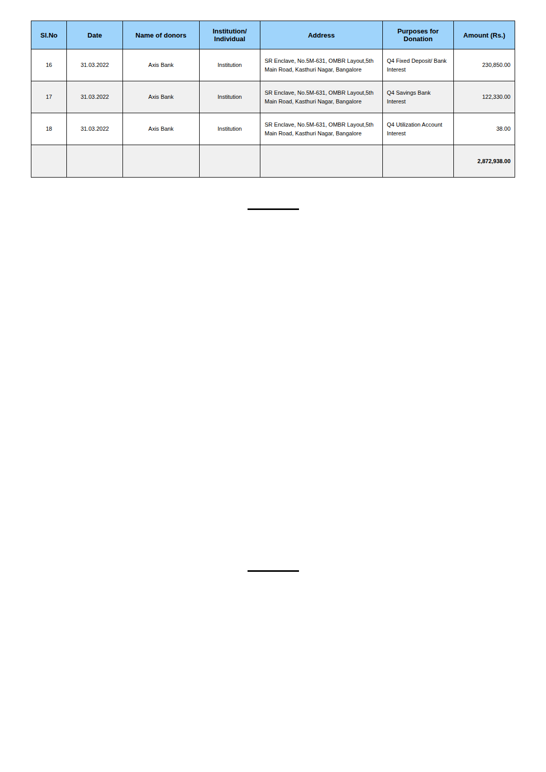| Sl.No | Date | Name of donors | Institution/ Individual | Address | Purposes for Donation | Amount (Rs.) |
| --- | --- | --- | --- | --- | --- | --- |
| 16 | 31.03.2022 | Axis Bank | Institution | SR Enclave, No.5M-631, OMBR Layout,5th Main Road, Kasthuri Nagar, Bangalore | Q4 Fixed Deposit/ Bank Interest | 230,850.00 |
| 17 | 31.03.2022 | Axis Bank | Institution | SR Enclave, No.5M-631, OMBR Layout,5th Main Road, Kasthuri Nagar, Bangalore | Q4 Savings Bank Interest | 122,330.00 |
| 18 | 31.03.2022 | Axis Bank | Institution | SR Enclave, No.5M-631, OMBR Layout,5th Main Road, Kasthuri Nagar, Bangalore | Q4 Utilization Account Interest | 38.00 |
| | | | | | | 2,872,938.00 |